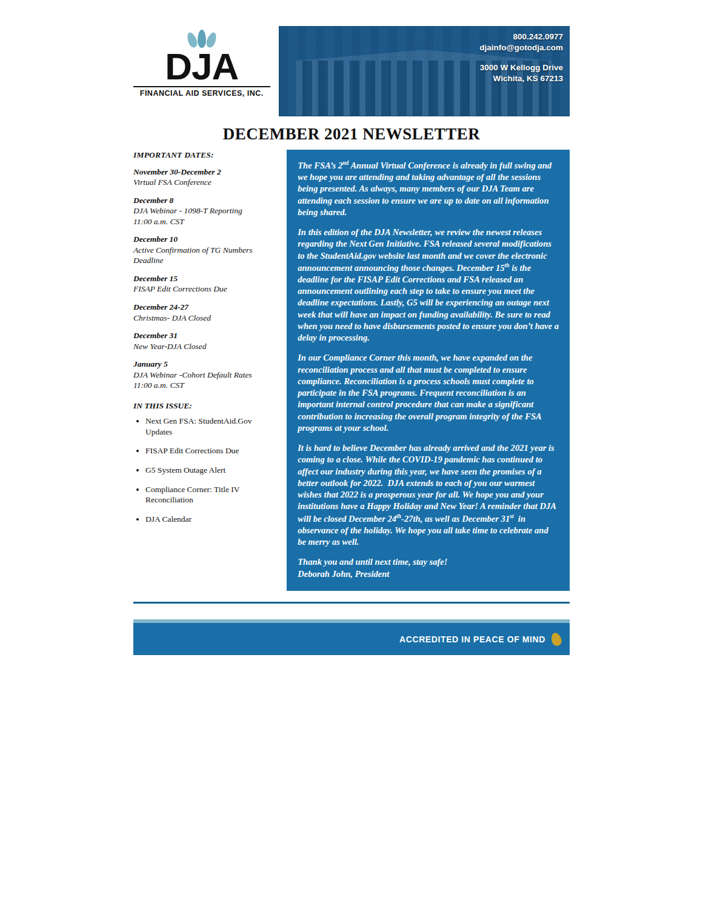DJA
FINANCIAL AID SERVICES, INC.
800.242.0977
djainfo@gotodja.com
3000 W Kellogg Drive
Wichita, KS 67213
DECEMBER 2021 NEWSLETTER
IMPORTANT DATES:
November 30-December 2
Virtual FSA Conference
December 8
DJA Webinar - 1098-T Reporting
11:00 a.m. CST
December 10
Active Confirmation of TG Numbers Deadline
December 15
FISAP Edit Corrections Due
December 24-27
Christmas- DJA Closed
December 31
New Year-DJA Closed
January 5
DJA Webinar -Cohort Default Rates
11:00 a.m. CST
IN THIS ISSUE:
Next Gen FSA: StudentAid.Gov Updates
FISAP Edit Corrections Due
G5 System Outage Alert
Compliance Corner: Title IV Reconciliation
DJA Calendar
The FSA’s 2nd Annual Virtual Conference is already in full swing and we hope you are attending and taking advantage of all the sessions being presented. As always, many members of our DJA Team are attending each session to ensure we are up to date on all information being shared.
In this edition of the DJA Newsletter, we review the newest releases regarding the Next Gen Initiative. FSA released several modifications to the StudentAid.gov website last month and we cover the electronic announcement announcing those changes. December 15th is the deadline for the FISAP Edit Corrections and FSA released an announcement outlining each step to take to ensure you meet the deadline expectations. Lastly, G5 will be experiencing an outage next week that will have an impact on funding availability. Be sure to read when you need to have disbursements posted to ensure you don’t have a delay in processing.
In our Compliance Corner this month, we have expanded on the reconciliation process and all that must be completed to ensure compliance. Reconciliation is a process schools must complete to participate in the FSA programs. Frequent reconciliation is an important internal control procedure that can make a significant contribution to increasing the overall program integrity of the FSA programs at your school.
It is hard to believe December has already arrived and the 2021 year is coming to a close. While the COVID-19 pandemic has continued to affect our industry during this year, we have seen the promises of a better outlook for 2022. DJA extends to each of you our warmest wishes that 2022 is a prosperous year for all. We hope you and your institutions have a Happy Holiday and New Year! A reminder that DJA will be closed December 24th-27th, as well as December 31st in observance of the holiday. We hope you all take time to celebrate and be merry as well.
Thank you and until next time, stay safe!
Deborah John, President
ACCREDITED IN PEACE OF MIND